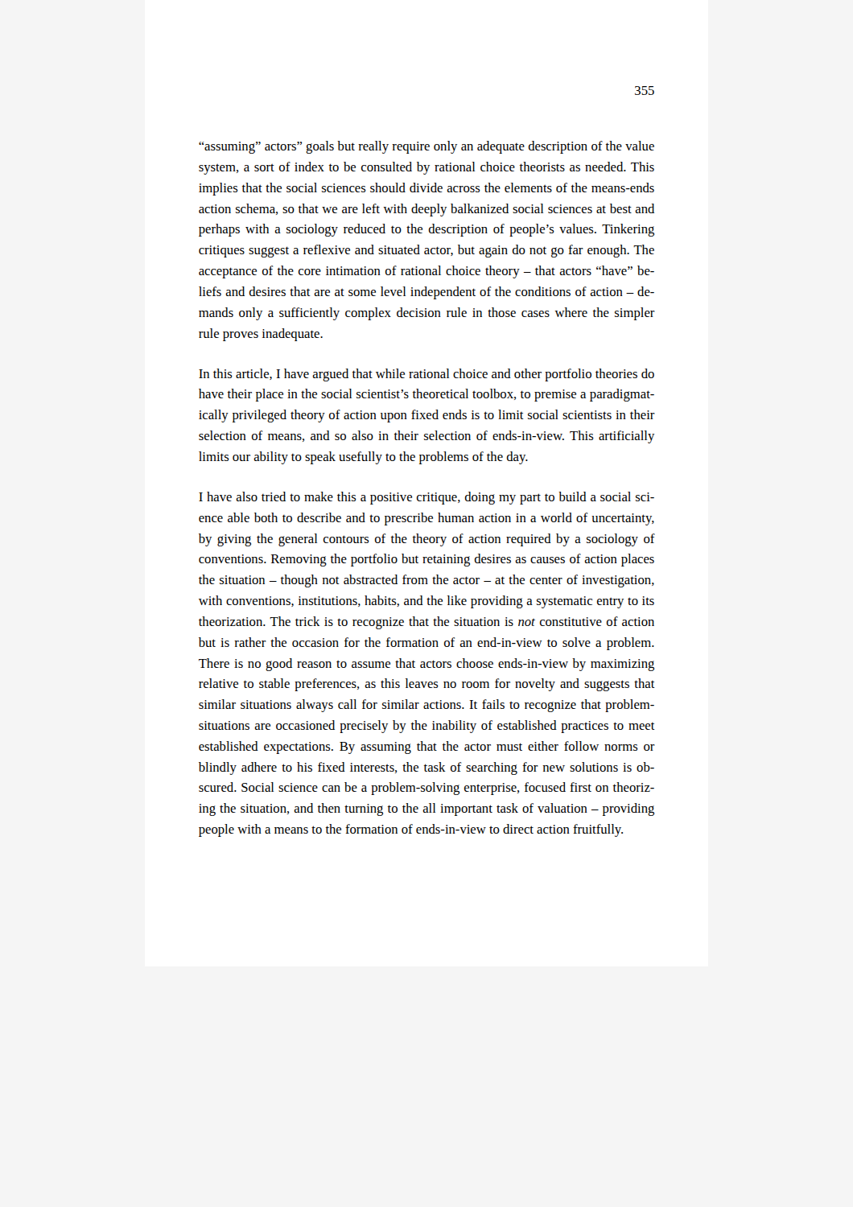355
“assuming” actors” goals but really require only an adequate description of the value system, a sort of index to be consulted by rational choice theorists as needed. This implies that the social sciences should divide across the elements of the means-ends action schema, so that we are left with deeply balkanized social sciences at best and perhaps with a sociology reduced to the description of people’s values. Tinkering critiques suggest a reflexive and situated actor, but again do not go far enough. The acceptance of the core intimation of rational choice theory – that actors “have” beliefs and desires that are at some level independent of the conditions of action – demands only a sufficiently complex decision rule in those cases where the simpler rule proves inadequate.
In this article, I have argued that while rational choice and other portfolio theories do have their place in the social scientist’s theoretical toolbox, to premise a paradigmatically privileged theory of action upon fixed ends is to limit social scientists in their selection of means, and so also in their selection of ends-in-view. This artificially limits our ability to speak usefully to the problems of the day.
I have also tried to make this a positive critique, doing my part to build a social science able both to describe and to prescribe human action in a world of uncertainty, by giving the general contours of the theory of action required by a sociology of conventions. Removing the portfolio but retaining desires as causes of action places the situation – though not abstracted from the actor – at the center of investigation, with conventions, institutions, habits, and the like providing a systematic entry to its theorization. The trick is to recognize that the situation is not constitutive of action but is rather the occasion for the formation of an end-in-view to solve a problem. There is no good reason to assume that actors choose ends-in-view by maximizing relative to stable preferences, as this leaves no room for novelty and suggests that similar situations always call for similar actions. It fails to recognize that problem-situations are occasioned precisely by the inability of established practices to meet established expectations. By assuming that the actor must either follow norms or blindly adhere to his fixed interests, the task of searching for new solutions is obscured. Social science can be a problem-solving enterprise, focused first on theorizing the situation, and then turning to the all important task of valuation – providing people with a means to the formation of ends-in-view to direct action fruitfully.